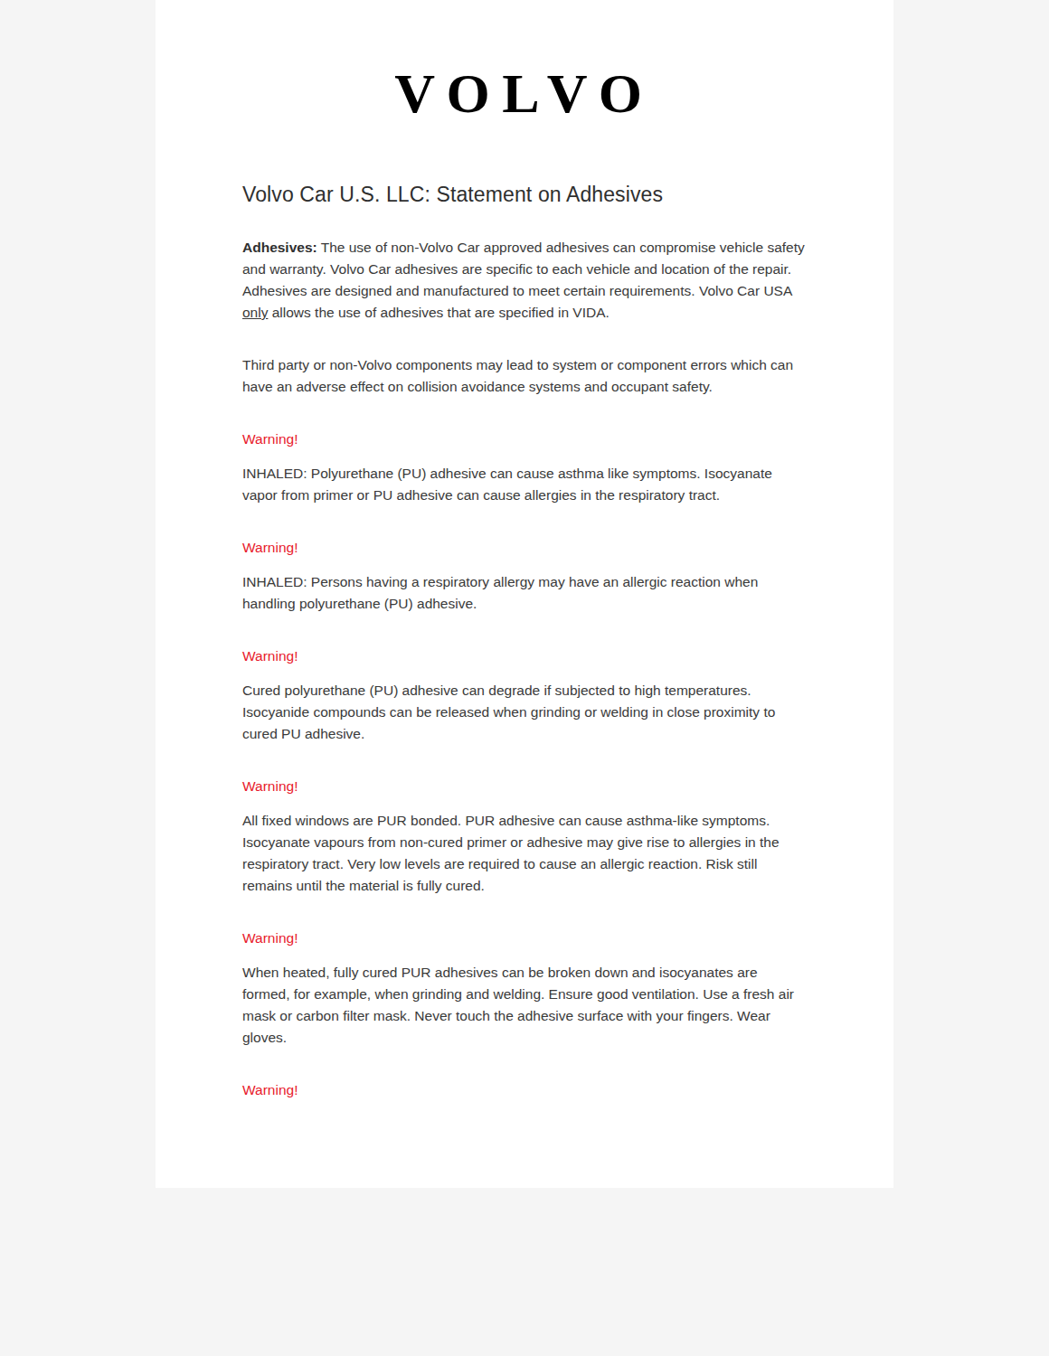VOLVO
Volvo Car U.S. LLC: Statement on Adhesives
Adhesives: The use of non-Volvo Car approved adhesives can compromise vehicle safety and warranty. Volvo Car adhesives are specific to each vehicle and location of the repair. Adhesives are designed and manufactured to meet certain requirements. Volvo Car USA only allows the use of adhesives that are specified in VIDA.
Third party or non-Volvo components may lead to system or component errors which can have an adverse effect on collision avoidance systems and occupant safety.
Warning!
INHALED: Polyurethane (PU) adhesive can cause asthma like symptoms. Isocyanate vapor from primer or PU adhesive can cause allergies in the respiratory tract.
Warning!
INHALED: Persons having a respiratory allergy may have an allergic reaction when handling polyurethane (PU) adhesive.
Warning!
Cured polyurethane (PU) adhesive can degrade if subjected to high temperatures. Isocyanide compounds can be released when grinding or welding in close proximity to cured PU adhesive.
Warning!
All fixed windows are PUR bonded. PUR adhesive can cause asthma-like symptoms. Isocyanate vapours from non-cured primer or adhesive may give rise to allergies in the respiratory tract. Very low levels are required to cause an allergic reaction. Risk still remains until the material is fully cured.
Warning!
When heated, fully cured PUR adhesives can be broken down and isocyanates are formed, for example, when grinding and welding. Ensure good ventilation. Use a fresh air mask or carbon filter mask. Never touch the adhesive surface with your fingers. Wear gloves.
Warning!